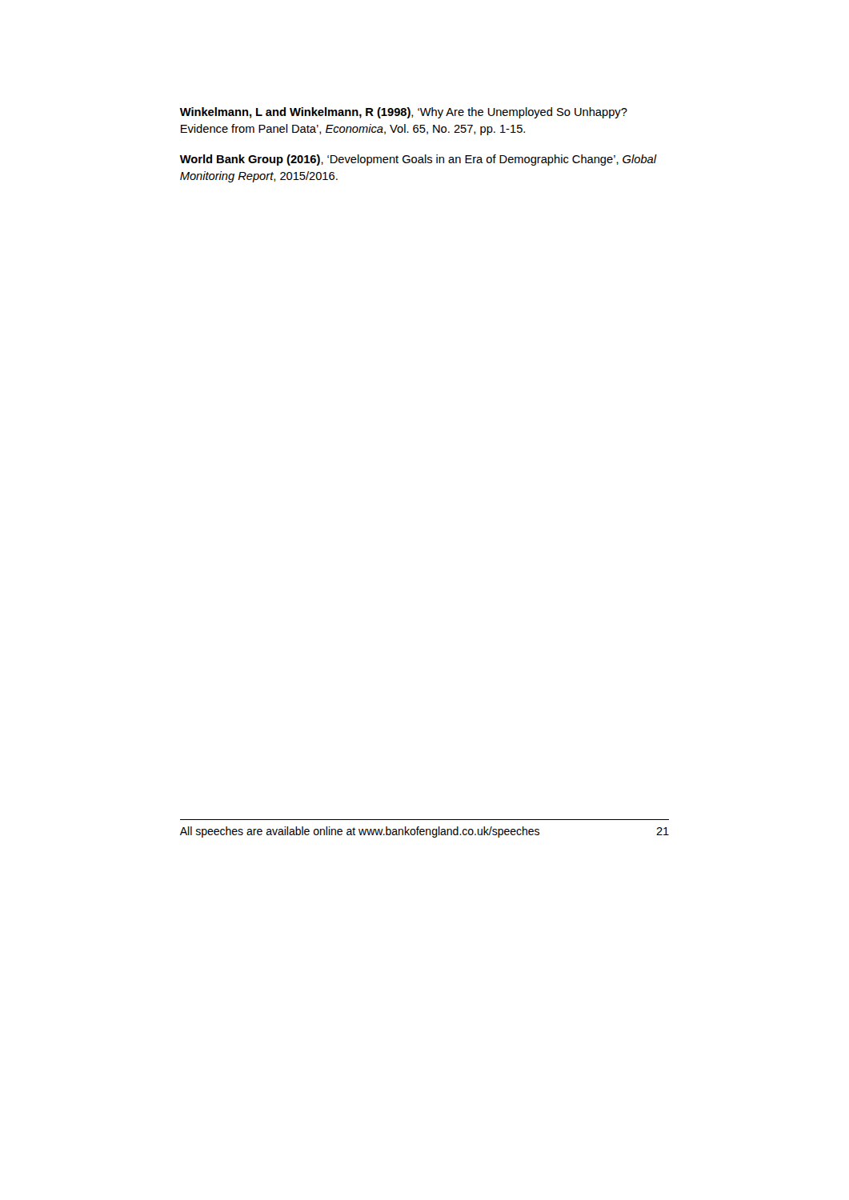Winkelmann, L and Winkelmann, R (1998), ‘Why Are the Unemployed So Unhappy? Evidence from Panel Data’, Economica, Vol. 65, No. 257, pp. 1-15.
World Bank Group (2016), ‘Development Goals in an Era of Demographic Change’, Global Monitoring Report, 2015/2016.
All speeches are available online at www.bankofengland.co.uk/speeches 21